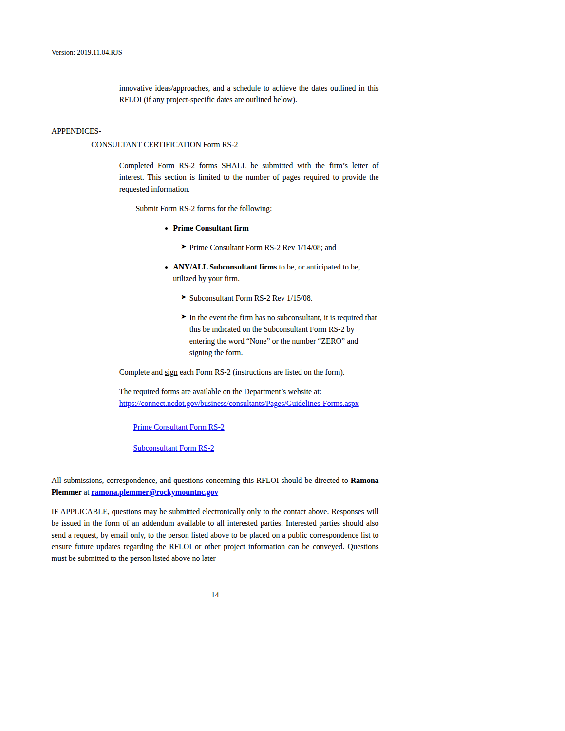Version: 2019.11.04.RJS
innovative ideas/approaches, and a schedule to achieve the dates outlined in this RFLOI (if any project-specific dates are outlined below).
APPENDICES-
CONSULTANT CERTIFICATION Form RS-2
Completed Form RS-2 forms SHALL be submitted with the firm’s letter of interest. This section is limited to the number of pages required to provide the requested information.
Submit Form RS-2 forms for the following:
Prime Consultant firm
Prime Consultant Form RS-2 Rev 1/14/08; and
ANY/ALL Subconsultant firms to be, or anticipated to be, utilized by your firm.
Subconsultant Form RS-2 Rev 1/15/08.
In the event the firm has no subconsultant, it is required that this be indicated on the Subconsultant Form RS-2 by entering the word “None” or the number “ZERO” and signing the form.
Complete and sign each Form RS-2 (instructions are listed on the form).
The required forms are available on the Department’s website at:
https://connect.ncdot.gov/business/consultants/Pages/Guidelines-Forms.aspx
Prime Consultant Form RS-2
Subconsultant Form RS-2
All submissions, correspondence, and questions concerning this RFLOI should be directed to Ramona Plemmer at ramona.plemmer@rockymountnc.gov
IF APPLICABLE, questions may be submitted electronically only to the contact above. Responses will be issued in the form of an addendum available to all interested parties. Interested parties should also send a request, by email only, to the person listed above to be placed on a public correspondence list to ensure future updates regarding the RFLOI or other project information can be conveyed. Questions must be submitted to the person listed above no later
14